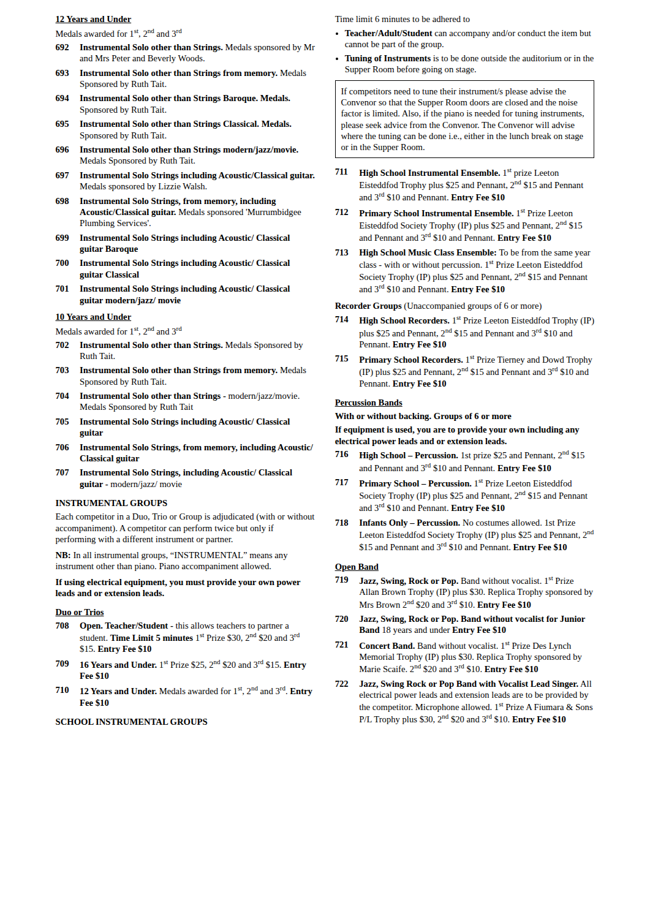12 Years and Under
Medals awarded for 1st, 2nd and 3rd
692 Instrumental Solo other than Strings. Medals sponsored by Mr and Mrs Peter and Beverly Woods.
693 Instrumental Solo other than Strings from memory. Medals Sponsored by Ruth Tait.
694 Instrumental Solo other than Strings Baroque. Medals. Sponsored by Ruth Tait.
695 Instrumental Solo other than Strings Classical. Medals. Sponsored by Ruth Tait.
696 Instrumental Solo other than Strings modern/jazz/movie. Medals Sponsored by Ruth Tait.
697 Instrumental Solo Strings including Acoustic/Classical guitar. Medals sponsored by Lizzie Walsh.
698 Instrumental Solo Strings, from memory, including Acoustic/Classical guitar. Medals sponsored 'Murrumbidgee Plumbing Services'.
699 Instrumental Solo Strings including Acoustic/ Classical guitar Baroque
700 Instrumental Solo Strings including Acoustic/ Classical guitar Classical
701 Instrumental Solo Strings including Acoustic/ Classical guitar modern/jazz/ movie
10 Years and Under
Medals awarded for 1st, 2nd and 3rd
702 Instrumental Solo other than Strings. Medals Sponsored by Ruth Tait.
703 Instrumental Solo other than Strings from memory. Medals Sponsored by Ruth Tait.
704 Instrumental Solo other than Strings - modern/jazz/movie. Medals Sponsored by Ruth Tait
705 Instrumental Solo Strings including Acoustic/ Classical guitar
706 Instrumental Solo Strings, from memory, including Acoustic/ Classical guitar
707 Instrumental Solo Strings, including Acoustic/ Classical guitar - modern/jazz/ movie
INSTRUMENTAL GROUPS
Each competitor in a Duo, Trio or Group is adjudicated (with or without accompaniment). A competitor can perform twice but only if performing with a different instrument or partner.
NB: In all instrumental groups, “INSTRUMENTAL” means any instrument other than piano. Piano accompaniment allowed.
If using electrical equipment, you must provide your own power leads and or extension leads.
Duo or Trios
708 Open. Teacher/Student - this allows teachers to partner a student. Time Limit 5 minutes 1st Prize $30, 2nd $20 and 3rd $15. Entry Fee $10
70916 Years and Under. 1st Prize $25, 2nd $20 and 3rd $15. Entry Fee $10
71012 Years and Under. Medals awarded for 1st, 2nd and 3rd. Entry Fee $10
SCHOOL INSTRUMENTAL GROUPS
Time limit 6 minutes to be adhered to
Teacher/Adult/Student can accompany and/or conduct the item but cannot be part of the group.
Tuning of Instruments is to be done outside the auditorium or in the Supper Room before going on stage.
If competitors need to tune their instrument/s please advise the Convenor so that the Supper Room doors are closed and the noise factor is limited. Also, if the piano is needed for tuning instruments, please seek advice from the Convenor. The Convenor will advise where the tuning can be done i.e., either in the lunch break on stage or in the Supper Room.
711 High School Instrumental Ensemble. 1st prize Leeton Eisteddfod Trophy plus $25 and Pennant, 2nd $15 and Pennant and 3rd $10 and Pennant. Entry Fee $10
712 Primary School Instrumental Ensemble. 1st Prize Leeton Eisteddfod Society Trophy (IP) plus $25 and Pennant, 2nd $15 and Pennant and 3rd $10 and Pennant. Entry Fee $10
713 High School Music Class Ensemble: To be from the same year class - with or without percussion. 1st Prize Leeton Eisteddfod Society Trophy (IP) plus $25 and Pennant, 2nd $15 and Pennant and 3rd $10 and Pennant. Entry Fee $10
Recorder Groups (Unaccompanied groups of 6 or more)
714 High School Recorders. 1st Prize Leeton Eisteddfod Trophy (IP) plus $25 and Pennant, 2nd $15 and Pennant and 3rd $10 and Pennant. Entry Fee $10
715 Primary School Recorders. 1st Prize Tierney and Dowd Trophy (IP) plus $25 and Pennant, 2nd $15 and Pennant and 3rd $10 and Pennant. Entry Fee $10
Percussion Bands
With or without backing. Groups of 6 or more
If equipment is used, you are to provide your own including any electrical power leads and or extension leads.
716 High School – Percussion. 1st prize $25 and Pennant, 2nd $15 and Pennant and 3rd $10 and Pennant. Entry Fee $10
717 Primary School – Percussion. 1st Prize Leeton Eisteddfod Society Trophy (IP) plus $25 and Pennant, 2nd $15 and Pennant and 3rd $10 and Pennant. Entry Fee $10
718 Infants Only – Percussion. No costumes allowed. 1st Prize Leeton Eisteddfod Society Trophy (IP) plus $25 and Pennant, 2nd $15 and Pennant and 3rd $10 and Pennant. Entry Fee $10
Open Band
719 Jazz, Swing, Rock or Pop. Band without vocalist. 1st Prize Allan Brown Trophy (IP) plus $30. Replica Trophy sponsored by Mrs Brown 2nd $20 and 3rd $10. Entry Fee $10
720 Jazz, Swing, Rock or Pop. Band without vocalist for Junior Band 18 years and under Entry Fee $10
721 Concert Band. Band without vocalist. 1st Prize Des Lynch Memorial Trophy (IP) plus $30. Replica Trophy sponsored by Marie Scaife. 2nd $20 and 3rd $10. Entry Fee $10
722 Jazz, Swing Rock or Pop Band with Vocalist Lead Singer. All electrical power leads and extension leads are to be provided by the competitor. Microphone allowed. 1st Prize A Fiumara & Sons P/L Trophy plus $30, 2nd $20 and 3rd $10. Entry Fee $10